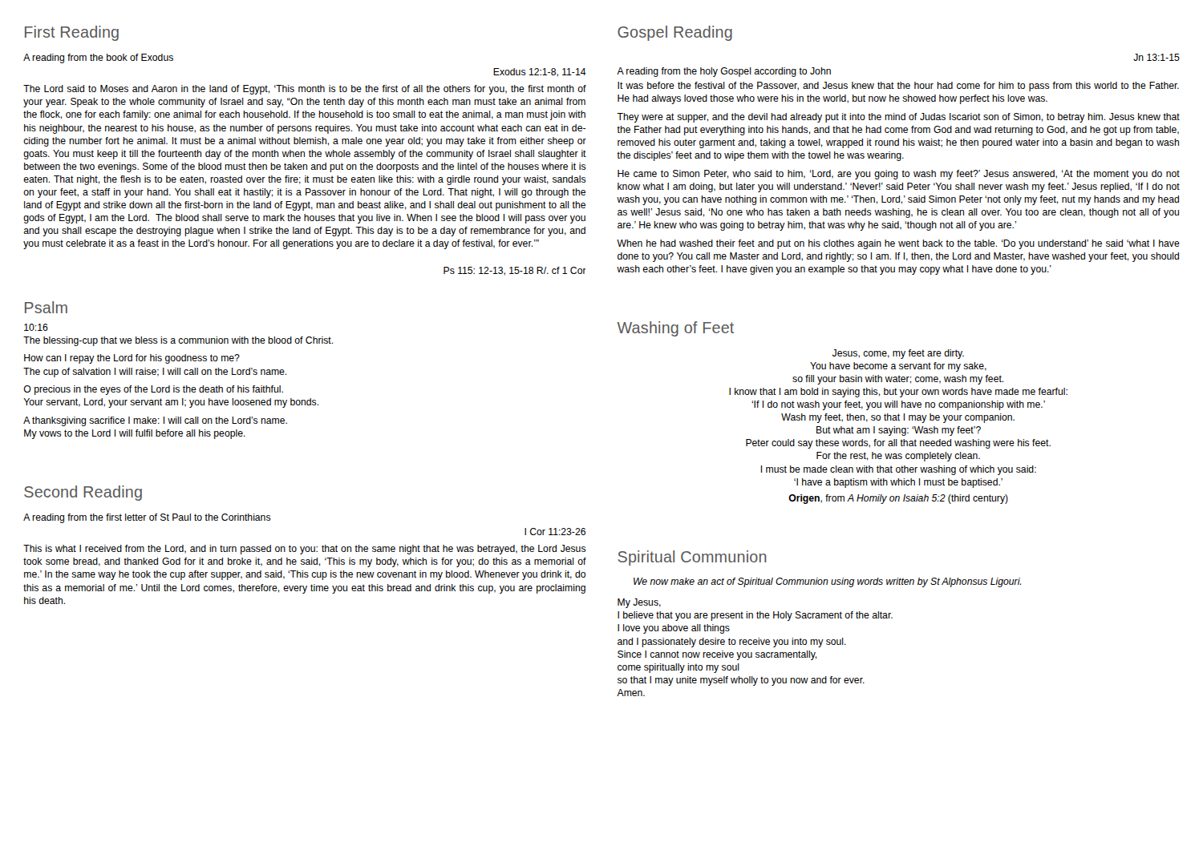First Reading
A reading from the book of Exodus
Exodus 12:1-8, 11-14
The Lord said to Moses and Aaron in the land of Egypt, ‘This month is to be the first of all the others for you, the first month of your year. Speak to the whole community of Israel and say, “On the tenth day of this month each man must take an animal from the flock, one for each family: one animal for each household. If the household is too small to eat the animal, a man must join with his neighbour, the nearest to his house, as the number of persons requires. You must take into account what each can eat in deciding the number fort he animal. It must be a animal without blemish, a male one year old; you may take it from either sheep or goats. You must keep it till the fourteenth day of the month when the whole assembly of the community of Israel shall slaughter it between the two evenings. Some of the blood must then be taken and put on the doorposts and the lintel of the houses where it is eaten. That night, the flesh is to be eaten, roasted over the fire; it must be eaten like this: with a girdle round your waist, sandals on your feet, a staff in your hand. You shall eat it hastily; it is a Passover in honour of the Lord. That night, I will go through the land of Egypt and strike down all the first-born in the land of Egypt, man and beast alike, and I shall deal out punishment to all the gods of Egypt, I am the Lord. The blood shall serve to mark the houses that you live in. When I see the blood I will pass over you and you shall escape the destroying plague when I strike the land of Egypt. This day is to be a day of remembrance for you, and you must celebrate it as a feast in the Lord’s honour. For all generations you are to declare it a day of festival, for ever.’”
Psalm
Ps 115: 12-13, 15-18 R/. cf 1 Cor
10:16
The blessing-cup that we bless is a communion with the blood of Christ.
How can I repay the Lord for his goodness to me?
The cup of salvation I will raise; I will call on the Lord’s name.
O precious in the eyes of the Lord is the death of his faithful.
Your servant, Lord, your servant am I; you have loosened my bonds.
A thanksgiving sacrifice I make: I will call on the Lord’s name.
My vows to the Lord I will fulfil before all his people.
Second Reading
A reading from the first letter of St Paul to the Corinthians
I Cor 11:23-26
This is what I received from the Lord, and in turn passed on to you: that on the same night that he was betrayed, the Lord Jesus took some bread, and thanked God for it and broke it, and he said, ‘This is my body, which is for you; do this as a memorial of me.’ In the same way he took the cup after supper, and said, ‘This cup is the new covenant in my blood. Whenever you drink it, do this as a memorial of me.’ Until the Lord comes, therefore, every time you eat this bread and drink this cup, you are proclaiming his death.
Gospel Reading
Jn 13:1-15
A reading from the holy Gospel according to John
It was before the festival of the Passover, and Jesus knew that the hour had come for him to pass from this world to the Father. He had always loved those who were his in the world, but now he showed how perfect his love was.
They were at supper, and the devil had already put it into the mind of Judas Iscariot son of Simon, to betray him. Jesus knew that the Father had put everything into his hands, and that he had come from God and wad returning to God, and he got up from table, removed his outer garment and, taking a towel, wrapped it round his waist; he then poured water into a basin and began to wash the disciples’ feet and to wipe them with the towel he was wearing.
He came to Simon Peter, who said to him, ‘Lord, are you going to wash my feet?’ Jesus answered, ‘At the moment you do not know what I am doing, but later you will understand.’ ‘Never!’ said Peter ‘You shall never wash my feet.’ Jesus replied, ‘If I do not wash you, you can have nothing in common with me.’ ‘Then, Lord,’ said Simon Peter ‘not only my feet, nut my hands and my head as well!’ Jesus said, ‘No one who has taken a bath needs washing, he is clean all over. You too are clean, though not all of you are.’ He knew who was going to betray him, that was why he said, ‘though not all of you are.’
When he had washed their feet and put on his clothes again he went back to the table. ‘Do you understand’ he said ‘what I have done to you? You call me Master and Lord, and rightly; so I am. If I, then, the Lord and Master, have washed your feet, you should wash each other’s feet. I have given you an example so that you may copy what I have done to you.’
Washing of Feet
Jesus, come, my feet are dirty.
You have become a servant for my sake,
so fill your basin with water; come, wash my feet.
I know that I am bold in saying this, but your own words have made me fearful:
‘If I do not wash your feet, you will have no companionship with me.’
Wash my feet, then, so that I may be your companion.
But what am I saying: ‘Wash my feet’?
Peter could say these words, for all that needed washing were his feet.
For the rest, he was completely clean.
I must be made clean with that other washing of which you said:
‘I have a baptism with which I must be baptised.’
Origen, from A Homily on Isaiah 5:2 (third century)
Spiritual Communion
We now make an act of Spiritual Communion using words written by St Alphonsus Ligouri.
My Jesus,
I believe that you are present in the Holy Sacrament of the altar.
I love you above all things
and I passionately desire to receive you into my soul.
Since I cannot now receive you sacramentally,
come spiritually into my soul
so that I may unite myself wholly to you now and for ever.
Amen.